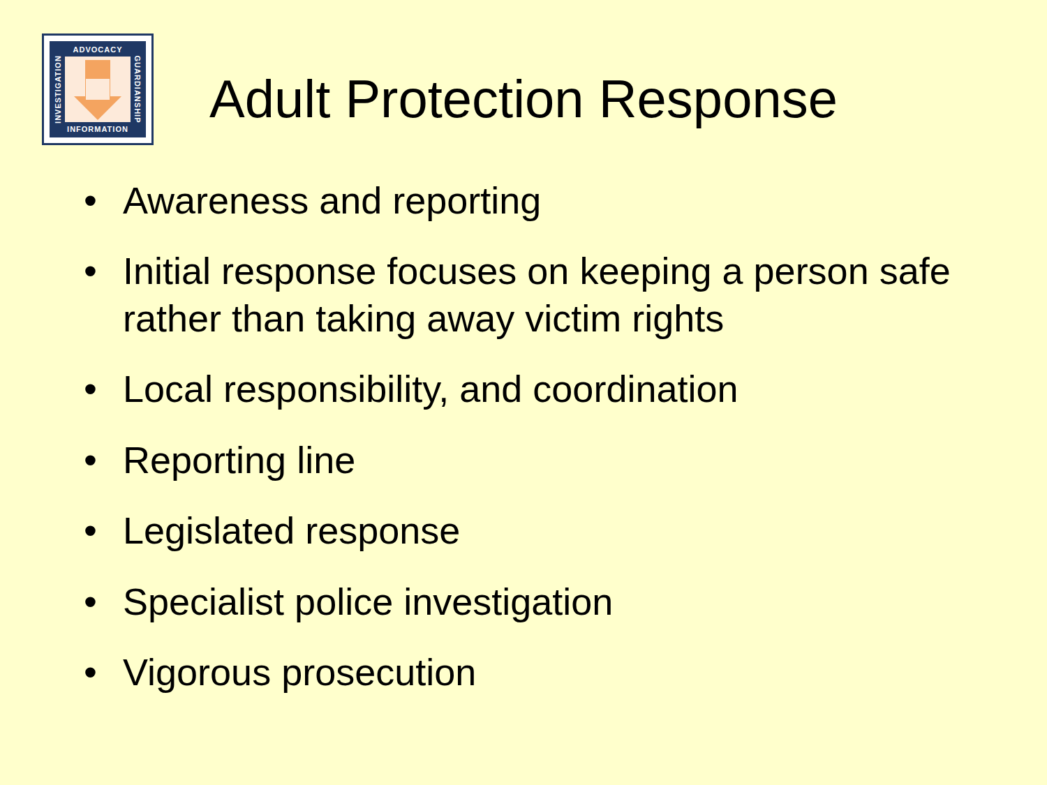ADVOCACY INFORMATION INVESTIGATION GUARDIANSHIP
Adult Protection Response
Awareness and reporting
Initial response focuses on keeping a person safe rather than taking away victim rights
Local responsibility, and coordination
Reporting line
Legislated response
Specialist police investigation
Vigorous prosecution